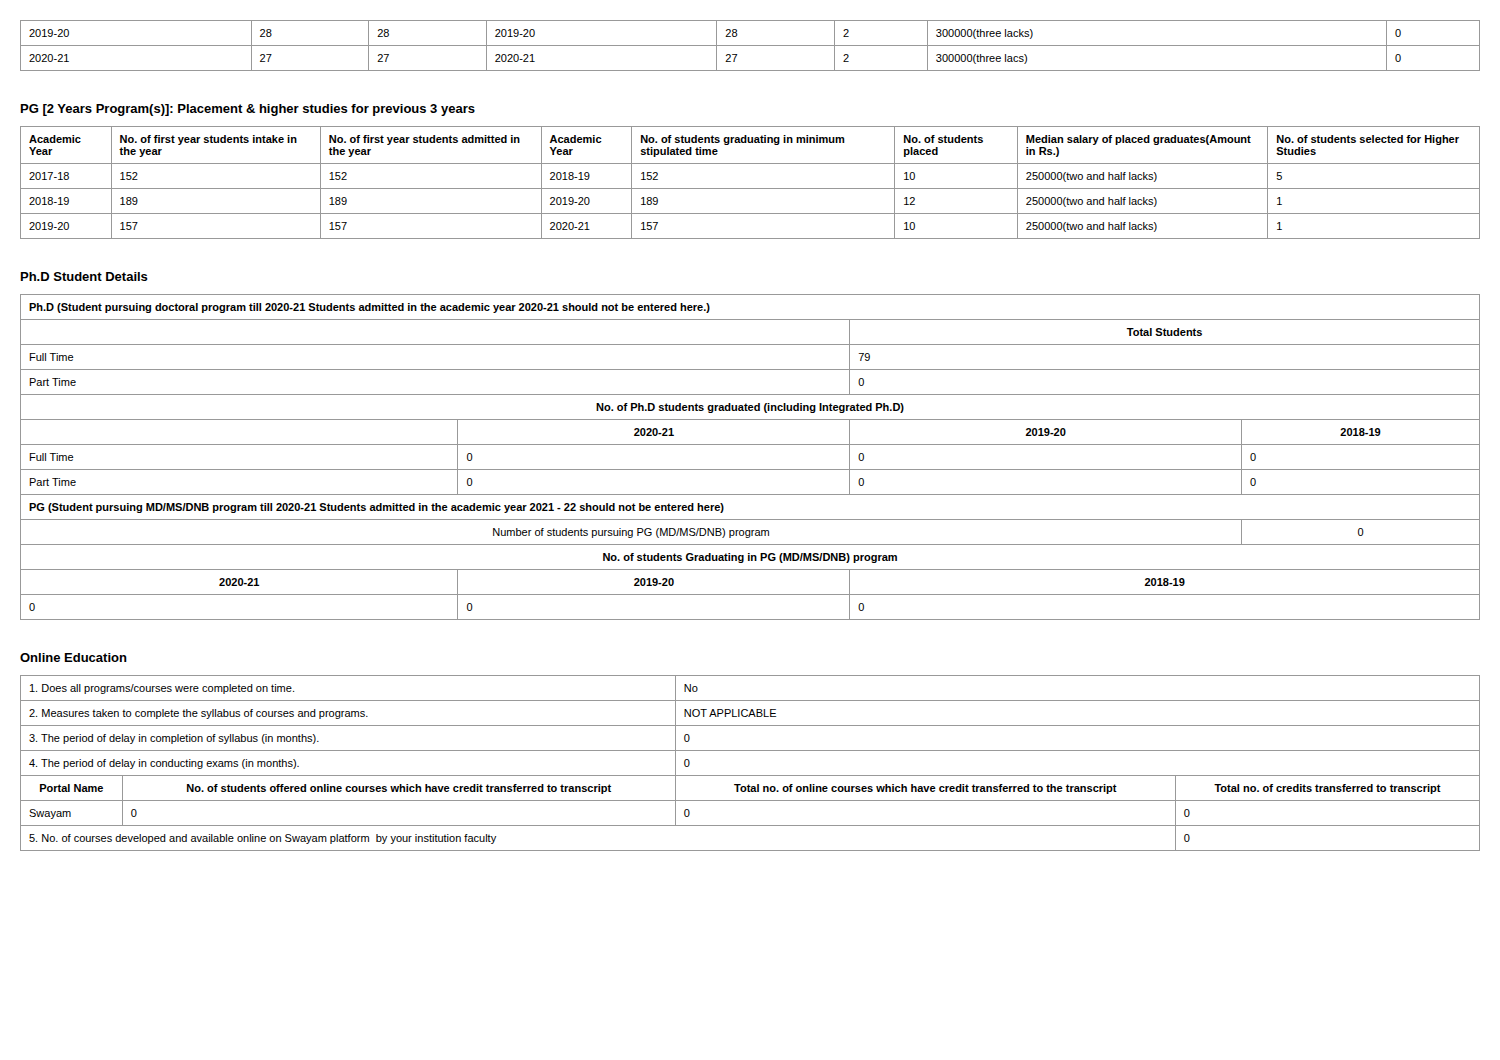| 2019-20 | 28 | 28 | 2019-20 | 28 | 2 | 300000(three lacks) | 0 |
| 2020-21 | 27 | 27 | 2020-21 | 27 | 2 | 300000(three lacs) | 0 |
PG [2 Years Program(s)]: Placement & higher studies for previous 3 years
| Academic Year | No. of first year students intake in the year | No. of first year students admitted in the year | Academic Year | No. of students graduating in minimum stipulated time | No. of students placed | Median salary of placed graduates(Amount in Rs.) | No. of students selected for Higher Studies |
| --- | --- | --- | --- | --- | --- | --- | --- |
| 2017-18 | 152 | 152 | 2018-19 | 152 | 10 | 250000(two and half lacks) | 5 |
| 2018-19 | 189 | 189 | 2019-20 | 189 | 12 | 250000(two and half lacks) | 1 |
| 2019-20 | 157 | 157 | 2020-21 | 157 | 10 | 250000(two and half lacks) | 1 |
Ph.D Student Details
| Ph.D (Student pursuing doctoral program till 2020-21 Students admitted in the academic year 2020-21 should not be entered here.) |
| | Total Students |
| Full Time | 79 |
| Part Time | 0 |
| No. of Ph.D students graduated (including Integrated Ph.D) |
| | 2020-21 | 2019-20 | 2018-19 |
| Full Time | 0 | 0 | 0 |
| Part Time | 0 | 0 | 0 |
| PG (Student pursuing MD/MS/DNB program till 2020-21 Students admitted in the academic year 2021 - 22 should not be entered here) |
| Number of students pursuing PG (MD/MS/DNB) program | 0 |
| No. of students Graduating in PG (MD/MS/DNB) program |
| 2020-21 | 2019-20 | 2018-19 |
| 0 | 0 | 0 |
Online Education
| 1. Does all programs/courses were completed on time. | No |
| 2. Measures taken to complete the syllabus of courses and programs. | NOT APPLICABLE |
| 3. The period of delay in completion of syllabus (in months). | 0 |
| 4. The period of delay in conducting exams (in months). | 0 |
| Portal Name | No. of students offered online courses which have credit transferred to transcript | Total no. of online courses which have credit transferred to the transcript | Total no. of credits transferred to transcript |
| Swayam | 0 | 0 | 0 |
| 5. No. of courses developed and available online on Swayam platform by your institution faculty | 0 |